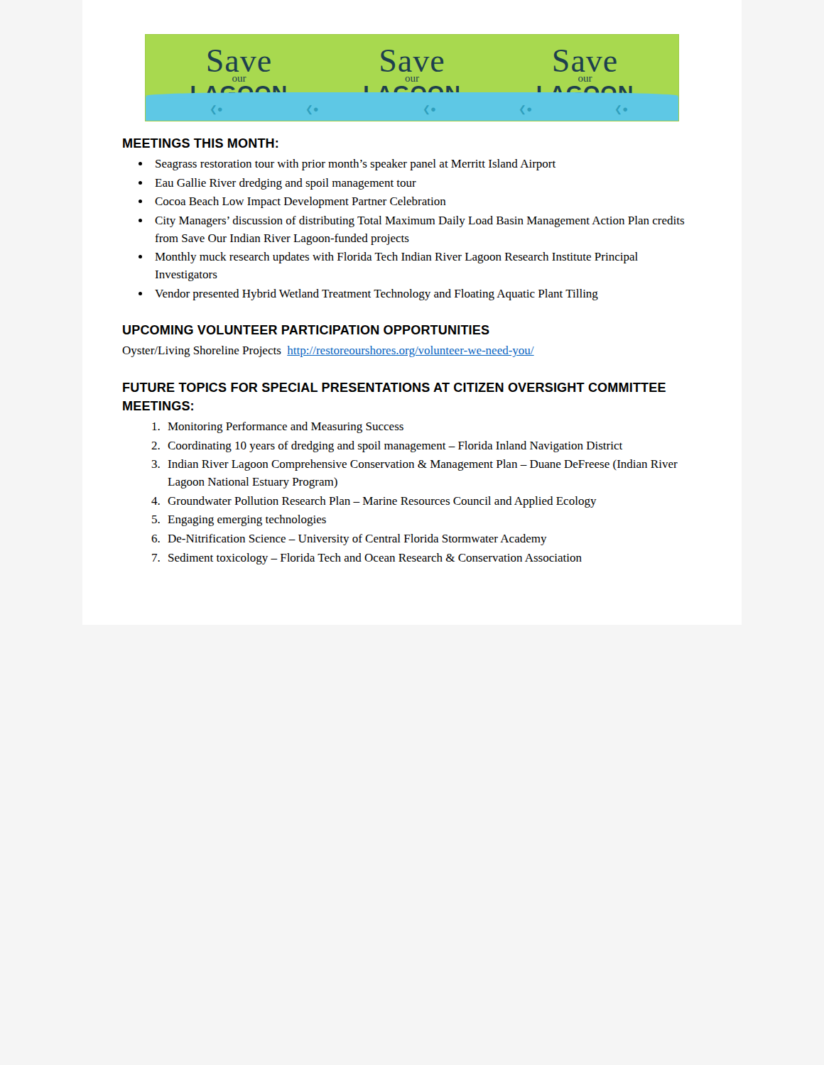Save our LAGOON
Save our LAGOON
Save our LAGOON
❮● ❮● ❮● ❮● ❮●
MEETINGS THIS MONTH:
Seagrass restoration tour with prior month’s speaker panel at Merritt Island Airport
Eau Gallie River dredging and spoil management tour
Cocoa Beach Low Impact Development Partner Celebration
City Managers’ discussion of distributing Total Maximum Daily Load Basin Management Action Plan credits from Save Our Indian River Lagoon-funded projects
Monthly muck research updates with Florida Tech Indian River Lagoon Research Institute Principal Investigators
Vendor presented Hybrid Wetland Treatment Technology and Floating Aquatic Plant Tilling
UPCOMING VOLUNTEER PARTICIPATION OPPORTUNITIES
Oyster/Living Shoreline Projects http://restoreourshores.org/volunteer-we-need-you/
FUTURE TOPICS FOR SPECIAL PRESENTATIONS AT CITIZEN OVERSIGHT COMMITTEE MEETINGS:
Monitoring Performance and Measuring Success
Coordinating 10 years of dredging and spoil management – Florida Inland Navigation District
Indian River Lagoon Comprehensive Conservation & Management Plan – Duane DeFreese (Indian River Lagoon National Estuary Program)
Groundwater Pollution Research Plan – Marine Resources Council and Applied Ecology
Engaging emerging technologies
De-Nitrification Science – University of Central Florida Stormwater Academy
Sediment toxicology – Florida Tech and Ocean Research & Conservation Association